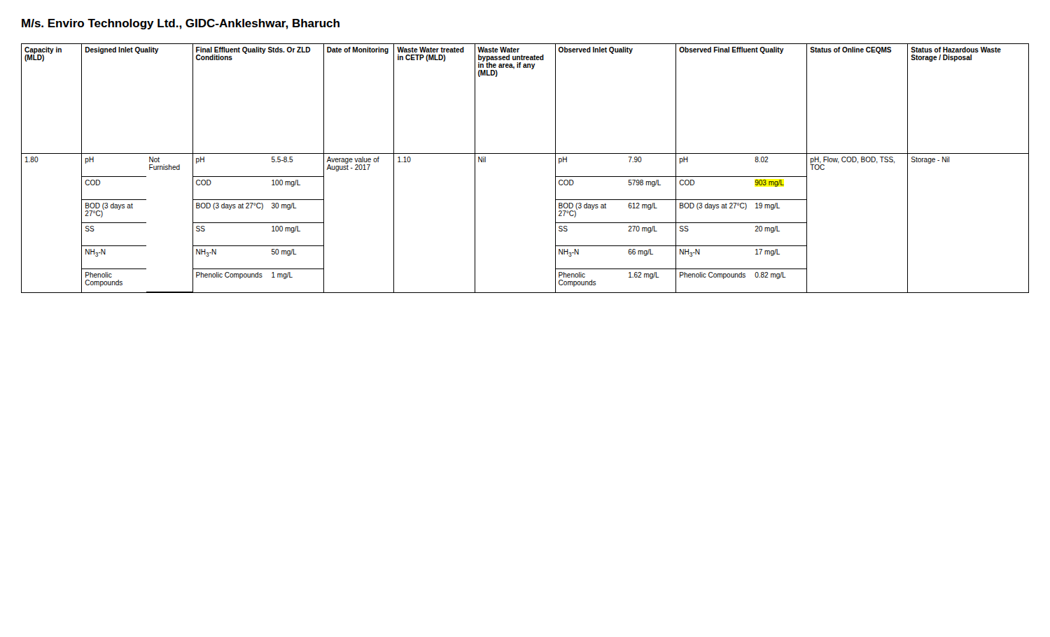M/s. Enviro Technology Ltd., GIDC-Ankleshwar, Bharuch
| Capacity in (MLD) | Designed Inlet Quality | Final Effluent Quality Stds. Or ZLD Conditions | Date of Monitoring | Waste Water treated in CETP (MLD) | Waste Water bypassed untreated in the area, if any (MLD) | Observed Inlet Quality | Observed Final Effluent Quality | Status of Online CEQMS | Status of Hazardous Waste Storage / Disposal |
| --- | --- | --- | --- | --- | --- | --- | --- | --- | --- |
| 1.80 | / pH / Not Furnished / / COD / / BOD (3 days at 27°C) / / SS / / NH 3 -N / / Phenolic Compounds / | / pH / 5.5-8.5 / / COD / 100 mg/L / / BOD (3 days at 27°C) / 30 mg/L / / SS / 100 mg/L / / NH 3 -N / 50 mg/L / / Phenolic Compounds / 1 mg/L / | Average value of August - 2017 | 1.10 | Nil | / pH / 7.90 / / COD / 5798 mg/L / / BOD (3 days at 27°C) / 612 mg/L / / SS / 270 mg/L / / NH 3 -N / 66 mg/L / / Phenolic Compounds / 1.62 mg/L / | / pH / 8.02 / / COD / 903 mg/L / / BOD (3 days at 27°C) / 19 mg/L / / SS / 20 mg/L / / NH 3 -N / 17 mg/L / / Phenolic Compounds / 0.82 mg/L / | pH, Flow, COD, BOD, TSS, TOC | Storage - Nil |